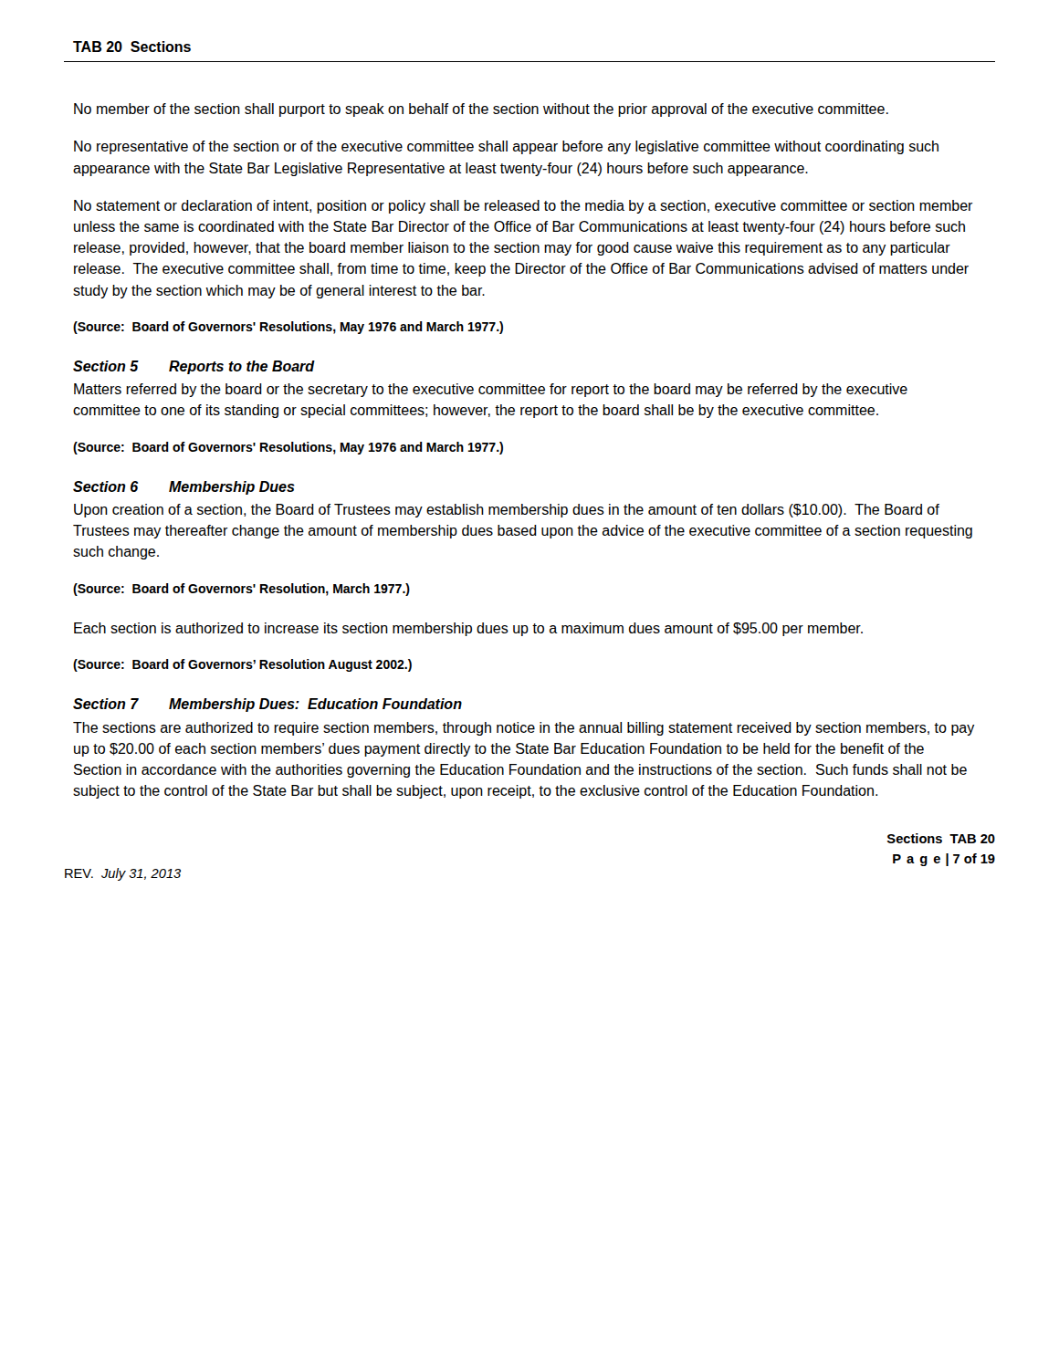TAB 20 Sections
No member of the section shall purport to speak on behalf of the section without the prior approval of the executive committee.
No representative of the section or of the executive committee shall appear before any legislative committee without coordinating such appearance with the State Bar Legislative Representative at least twenty-four (24) hours before such appearance.
No statement or declaration of intent, position or policy shall be released to the media by a section, executive committee or section member unless the same is coordinated with the State Bar Director of the Office of Bar Communications at least twenty-four (24) hours before such release, provided, however, that the board member liaison to the section may for good cause waive this requirement as to any particular release. The executive committee shall, from time to time, keep the Director of the Office of Bar Communications advised of matters under study by the section which may be of general interest to the bar.
(Source: Board of Governors' Resolutions, May 1976 and March 1977.)
Section 5 Reports to the Board
Matters referred by the board or the secretary to the executive committee for report to the board may be referred by the executive committee to one of its standing or special committees; however, the report to the board shall be by the executive committee.
(Source: Board of Governors' Resolutions, May 1976 and March 1977.)
Section 6 Membership Dues
Upon creation of a section, the Board of Trustees may establish membership dues in the amount of ten dollars ($10.00). The Board of Trustees may thereafter change the amount of membership dues based upon the advice of the executive committee of a section requesting such change.
(Source: Board of Governors' Resolution, March 1977.)
Each section is authorized to increase its section membership dues up to a maximum dues amount of $95.00 per member.
(Source: Board of Governors’ Resolution August 2002.)
Section 7 Membership Dues: Education Foundation
The sections are authorized to require section members, through notice in the annual billing statement received by section members, to pay up to $20.00 of each section members’ dues payment directly to the State Bar Education Foundation to be held for the benefit of the Section in accordance with the authorities governing the Education Foundation and the instructions of the section. Such funds shall not be subject to the control of the State Bar but shall be subject, upon receipt, to the exclusive control of the Education Foundation.
Sections TAB 20
P a g e | 7 of 19
REV. July 31, 2013